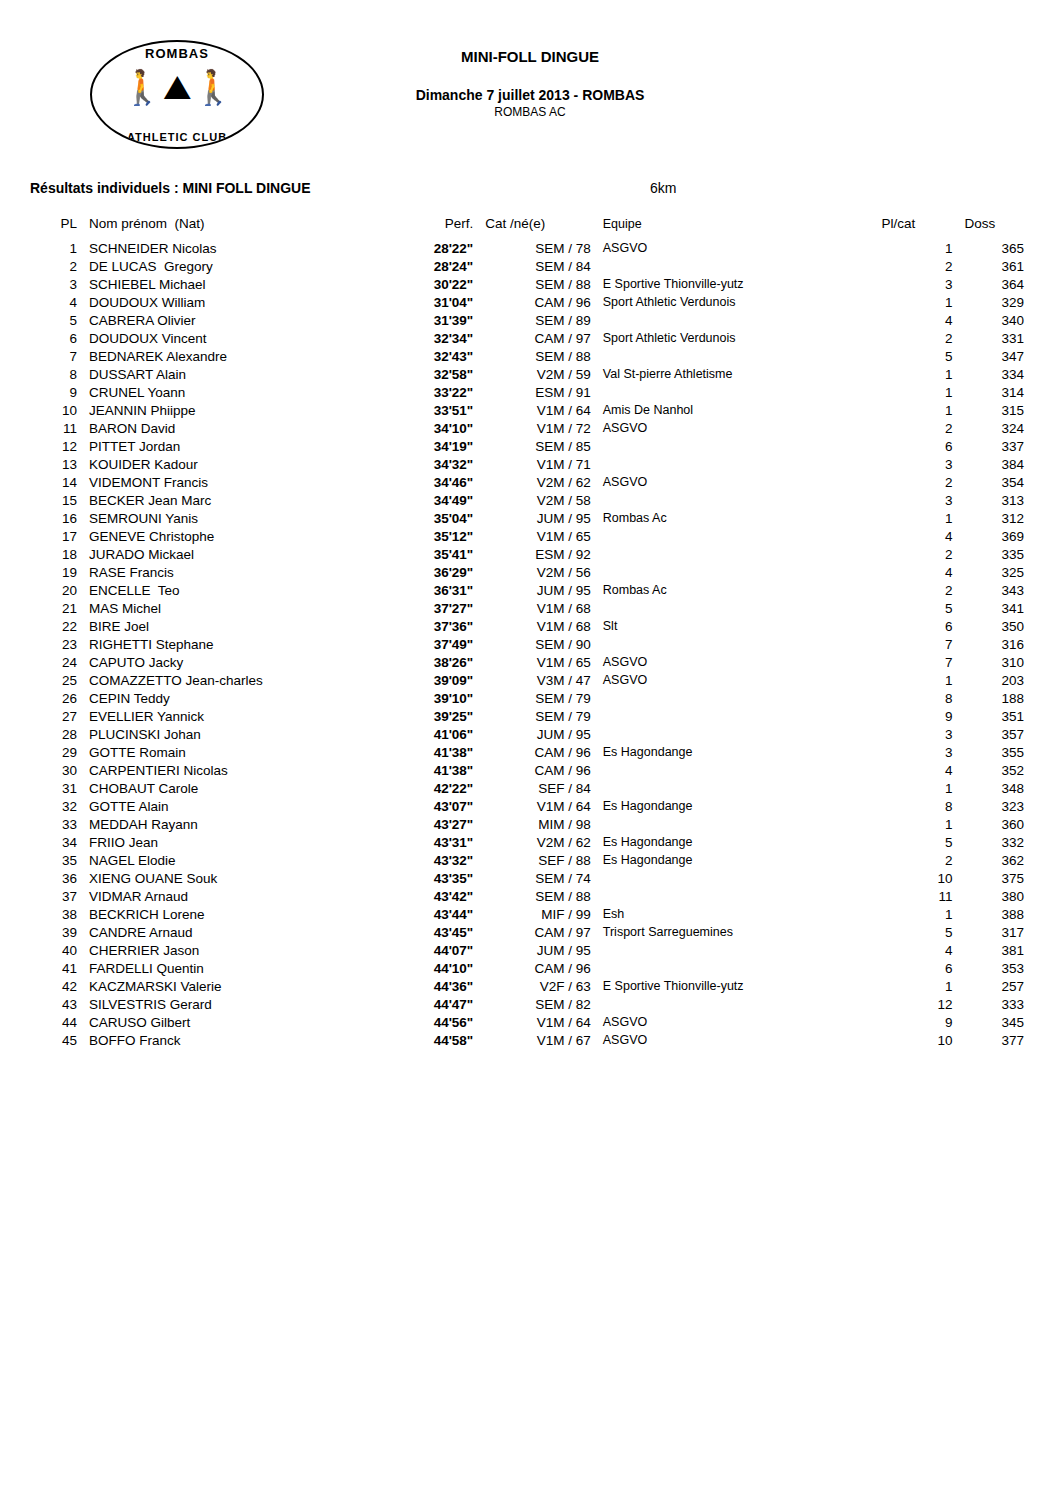ROMBAS
🚶⛰🚶
ATHLETIC CLUB
MINI-FOLL DINGUE
Dimanche 7 juillet 2013 - ROMBAS
ROMBAS AC
Résultats individuels : MINI FOLL DINGUE 6km
| PL | Nom prénom (Nat) | Perf. | Cat /né(e) | Equipe | Pl/cat | Doss |
| --- | --- | --- | --- | --- | --- | --- |
| 1 | SCHNEIDER Nicolas | 28'22" | SEM / 78 | ASGVO | 1 | 365 |
| 2 | DE LUCAS Gregory | 28'24" | SEM / 84 | | 2 | 361 |
| 3 | SCHIEBEL Michael | 30'22" | SEM / 88 | E Sportive Thionville-yutz | 3 | 364 |
| 4 | DOUDOUX William | 31'04" | CAM / 96 | Sport Athletic Verdunois | 1 | 329 |
| 5 | CABRERA Olivier | 31'39" | SEM / 89 | | 4 | 340 |
| 6 | DOUDOUX Vincent | 32'34" | CAM / 97 | Sport Athletic Verdunois | 2 | 331 |
| 7 | BEDNAREK Alexandre | 32'43" | SEM / 88 | | 5 | 347 |
| 8 | DUSSART Alain | 32'58" | V2M / 59 | Val St-pierre Athletisme | 1 | 334 |
| 9 | CRUNEL Yoann | 33'22" | ESM / 91 | | 1 | 314 |
| 10 | JEANNIN Phiippe | 33'51" | V1M / 64 | Amis De Nanhol | 1 | 315 |
| 11 | BARON David | 34'10" | V1M / 72 | ASGVO | 2 | 324 |
| 12 | PITTET Jordan | 34'19" | SEM / 85 | | 6 | 337 |
| 13 | KOUIDER Kadour | 34'32" | V1M / 71 | | 3 | 384 |
| 14 | VIDEMONT Francis | 34'46" | V2M / 62 | ASGVO | 2 | 354 |
| 15 | BECKER Jean Marc | 34'49" | V2M / 58 | | 3 | 313 |
| 16 | SEMROUNI Yanis | 35'04" | JUM / 95 | Rombas Ac | 1 | 312 |
| 17 | GENEVE Christophe | 35'12" | V1M / 65 | | 4 | 369 |
| 18 | JURADO Mickael | 35'41" | ESM / 92 | | 2 | 335 |
| 19 | RASE Francis | 36'29" | V2M / 56 | | 4 | 325 |
| 20 | ENCELLE Teo | 36'31" | JUM / 95 | Rombas Ac | 2 | 343 |
| 21 | MAS Michel | 37'27" | V1M / 68 | | 5 | 341 |
| 22 | BIRE Joel | 37'36" | V1M / 68 | Slt | 6 | 350 |
| 23 | RIGHETTI Stephane | 37'49" | SEM / 90 | | 7 | 316 |
| 24 | CAPUTO Jacky | 38'26" | V1M / 65 | ASGVO | 7 | 310 |
| 25 | COMAZZETTO Jean-charles | 39'09" | V3M / 47 | ASGVO | 1 | 203 |
| 26 | CEPIN Teddy | 39'10" | SEM / 79 | | 8 | 188 |
| 27 | EVELLIER Yannick | 39'25" | SEM / 79 | | 9 | 351 |
| 28 | PLUCINSKI Johan | 41'06" | JUM / 95 | | 3 | 357 |
| 29 | GOTTE Romain | 41'38" | CAM / 96 | Es Hagondange | 3 | 355 |
| 30 | CARPENTIERI Nicolas | 41'38" | CAM / 96 | | 4 | 352 |
| 31 | CHOBAUT Carole | 42'22" | SEF / 84 | | 1 | 348 |
| 32 | GOTTE Alain | 43'07" | V1M / 64 | Es Hagondange | 8 | 323 |
| 33 | MEDDAH Rayann | 43'27" | MIM / 98 | | 1 | 360 |
| 34 | FRIIO Jean | 43'31" | V2M / 62 | Es Hagondange | 5 | 332 |
| 35 | NAGEL Elodie | 43'32" | SEF / 88 | Es Hagondange | 2 | 362 |
| 36 | XIENG OUANE Souk | 43'35" | SEM / 74 | | 10 | 375 |
| 37 | VIDMAR Arnaud | 43'42" | SEM / 88 | | 11 | 380 |
| 38 | BECKRICH Lorene | 43'44" | MIF / 99 | Esh | 1 | 388 |
| 39 | CANDRE Arnaud | 43'45" | CAM / 97 | Trisport Sarreguemines | 5 | 317 |
| 40 | CHERRIER Jason | 44'07" | JUM / 95 | | 4 | 381 |
| 41 | FARDELLI Quentin | 44'10" | CAM / 96 | | 6 | 353 |
| 42 | KACZMARSKI Valerie | 44'36" | V2F / 63 | E Sportive Thionville-yutz | 1 | 257 |
| 43 | SILVESTRIS Gerard | 44'47" | SEM / 82 | | 12 | 333 |
| 44 | CARUSO Gilbert | 44'56" | V1M / 64 | ASGVO | 9 | 345 |
| 45 | BOFFO Franck | 44'58" | V1M / 67 | ASGVO | 10 | 377 |